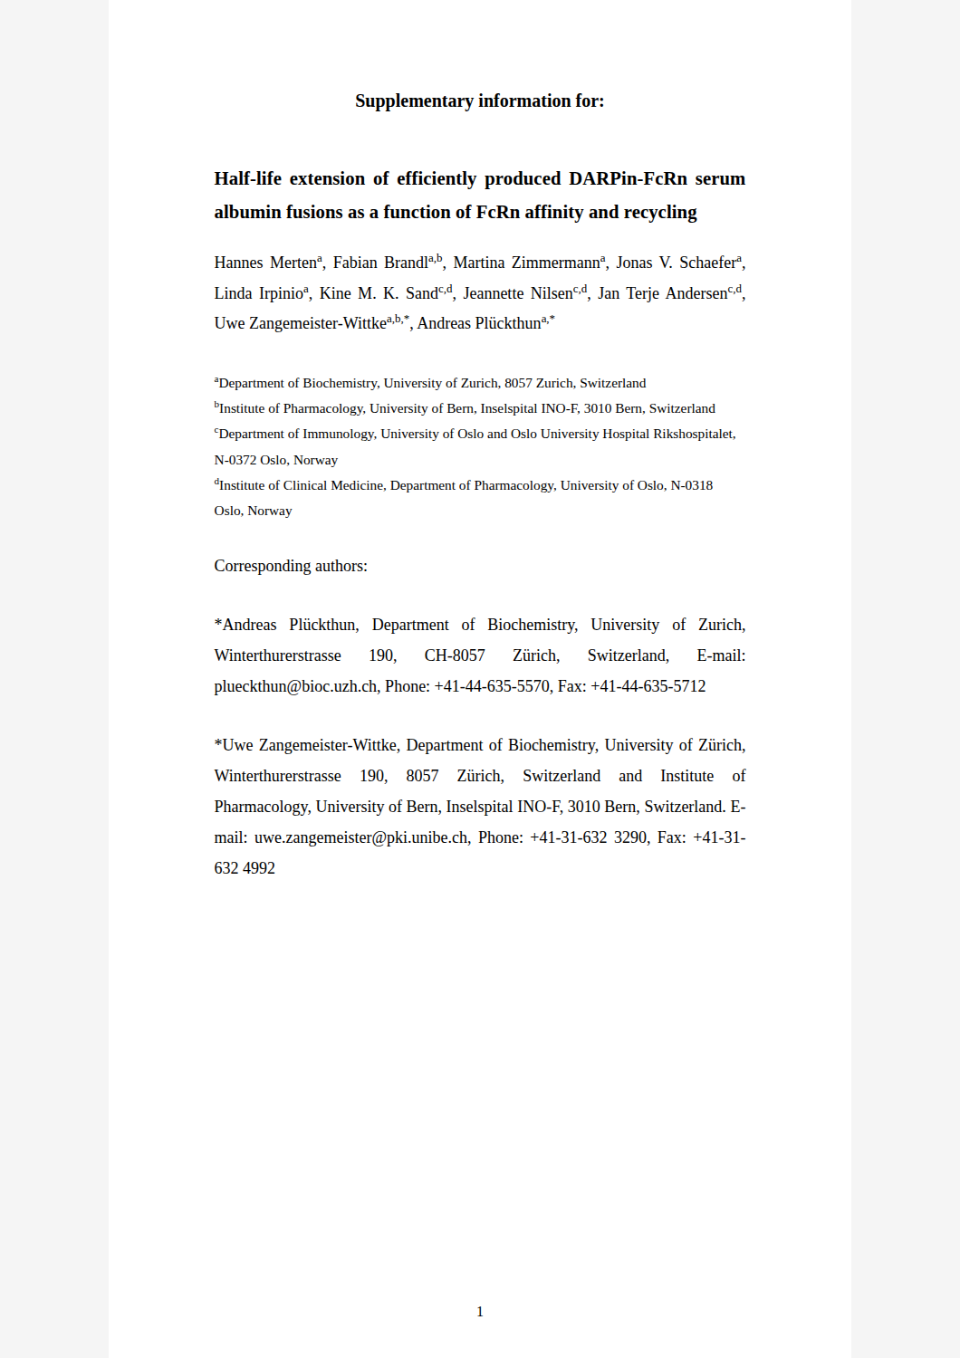Supplementary information for:
Half-life extension of efficiently produced DARPin-FcRn serum albumin fusions as a function of FcRn affinity and recycling
Hannes Mertena, Fabian Brandla,b, Martina Zimmermanna, Jonas V. Schaefera, Linda Irpinioa, Kine M. K. Sandc,d, Jeannette Nilsenc,d, Jan Terje Andersenc,d, Uwe Zangemeister-Wittkea,b,*, Andreas Plückthuna,*
aDepartment of Biochemistry, University of Zurich, 8057 Zurich, Switzerland
bInstitute of Pharmacology, University of Bern, Inselspital INO-F, 3010 Bern, Switzerland
cDepartment of Immunology, University of Oslo and Oslo University Hospital Rikshospitalet, N-0372 Oslo, Norway
dInstitute of Clinical Medicine, Department of Pharmacology, University of Oslo, N-0318 Oslo, Norway
Corresponding authors:
*Andreas Plückthun, Department of Biochemistry, University of Zurich, Winterthurerstrasse 190, CH-8057 Zürich, Switzerland, E-mail: plueckthun@bioc.uzh.ch, Phone: +41-44-635-5570, Fax: +41-44-635-5712
*Uwe Zangemeister-Wittke, Department of Biochemistry, University of Zürich, Winterthurerstrasse 190, 8057 Zürich, Switzerland and Institute of Pharmacology, University of Bern, Inselspital INO-F, 3010 Bern, Switzerland. E-mail: uwe.zangemeister@pki.unibe.ch, Phone: +41-31-632 3290, Fax: +41-31-632 4992
1